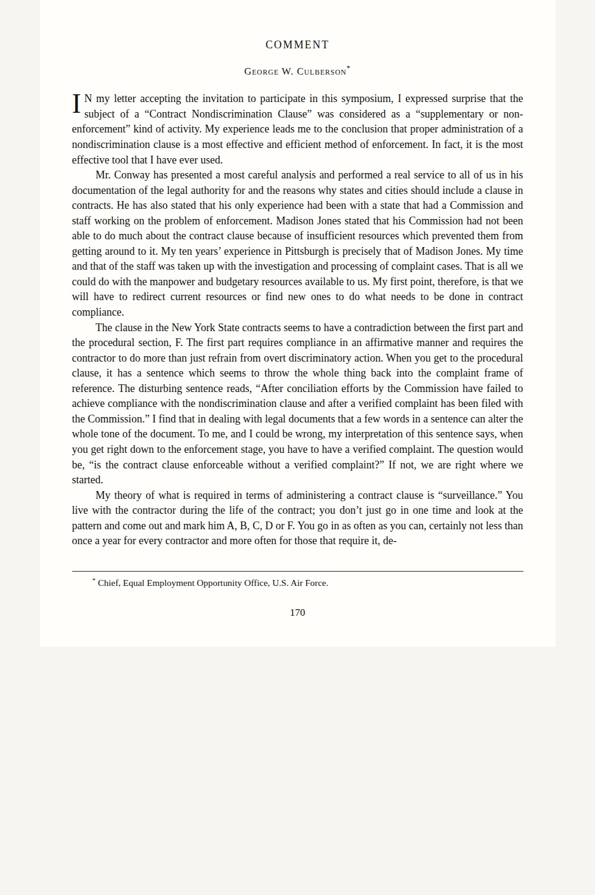COMMENT
George W. Culberson*
IN my letter accepting the invitation to participate in this symposium, I expressed surprise that the subject of a “Contract Nondiscrimination Clause” was considered as a “supplementary or non-enforcement” kind of activity. My experience leads me to the conclusion that proper administration of a nondiscrimination clause is a most effective and efficient method of enforcement. In fact, it is the most effective tool that I have ever used.
Mr. Conway has presented a most careful analysis and performed a real service to all of us in his documentation of the legal authority for and the reasons why states and cities should include a clause in contracts. He has also stated that his only experience had been with a state that had a Commission and staff working on the problem of enforcement. Madison Jones stated that his Commission had not been able to do much about the contract clause because of insufficient resources which prevented them from getting around to it. My ten years’ experience in Pittsburgh is precisely that of Madison Jones. My time and that of the staff was taken up with the investigation and processing of complaint cases. That is all we could do with the manpower and budgetary resources available to us. My first point, therefore, is that we will have to redirect current resources or find new ones to do what needs to be done in contract compliance.
The clause in the New York State contracts seems to have a contradiction between the first part and the procedural section, F. The first part requires compliance in an affirmative manner and requires the contractor to do more than just refrain from overt discriminatory action. When you get to the procedural clause, it has a sentence which seems to throw the whole thing back into the complaint frame of reference. The disturbing sentence reads, “After conciliation efforts by the Commission have failed to achieve compliance with the nondiscrimination clause and after a verified complaint has been filed with the Commission.” I find that in dealing with legal documents that a few words in a sentence can alter the whole tone of the document. To me, and I could be wrong, my interpretation of this sentence says, when you get right down to the enforcement stage, you have to have a verified complaint. The question would be, “is the contract clause enforceable without a verified complaint?” If not, we are right where we started.
My theory of what is required in terms of administering a contract clause is “surveillance.” You live with the contractor during the life of the contract; you don’t just go in one time and look at the pattern and come out and mark him A, B, C, D or F. You go in as often as you can, certainly not less than once a year for every contractor and more often for those that require it, de-
* Chief, Equal Employment Opportunity Office, U.S. Air Force.
170